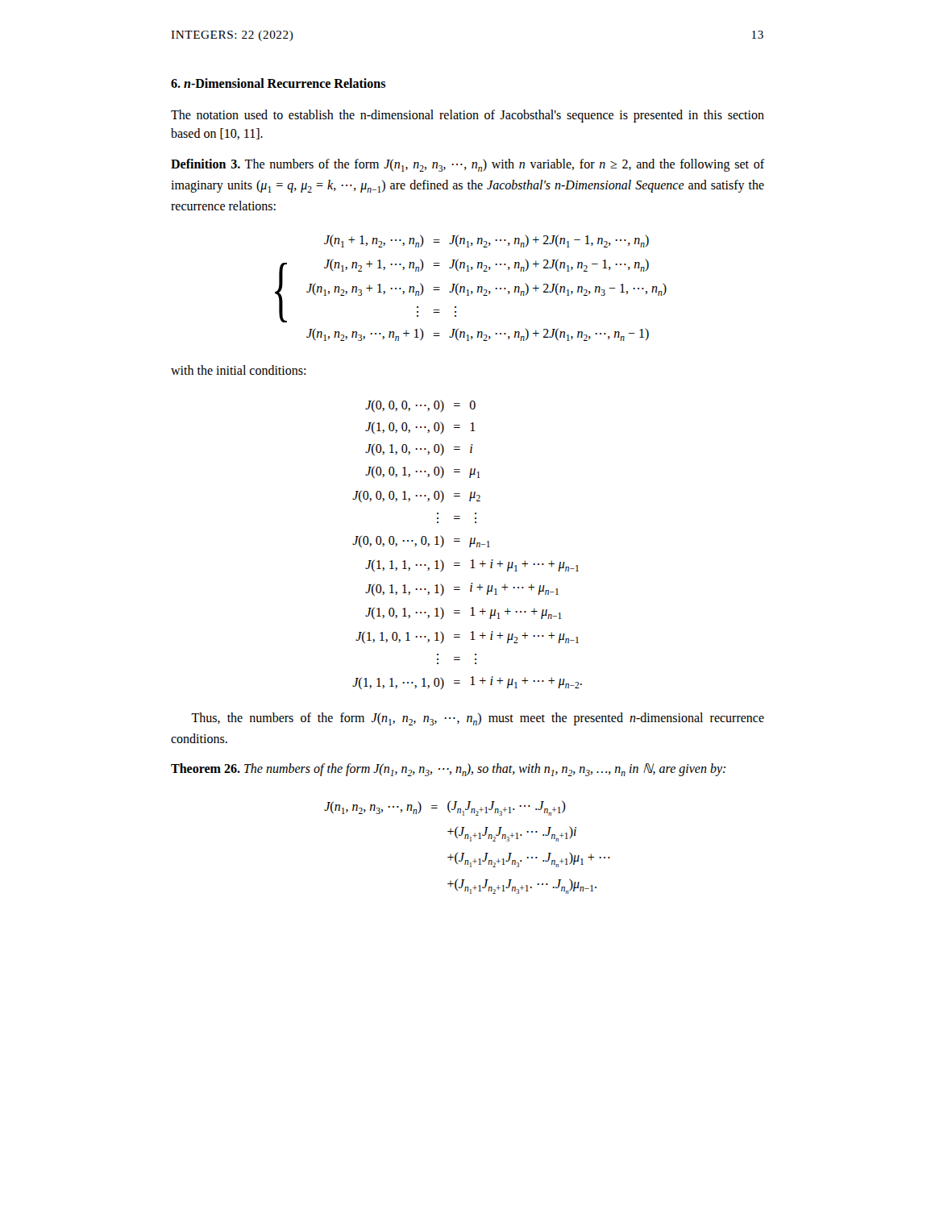INTEGERS: 22 (2022) 13
6. n-Dimensional Recurrence Relations
The notation used to establish the n-dimensional relation of Jacobsthal's sequence is presented in this section based on [10, 11].
Definition 3. The numbers of the form J(n1, n2, n3, , nn) with n variable, for n ≥ 2, and the following set of imaginary units (μ1 = q, μ2 = k, , μn−1) are defined as the Jacobsthal's n-Dimensional Sequence and satisfy the recurrence relations:
{
| J ( n 1 + 1, n 2 , , n n ) | = | J ( n 1 , n 2 , , n n ) + 2 J ( n 1 − 1, n 2 , , n n ) |
| J ( n 1 , n 2 + 1, , n n ) | = | J ( n 1 , n 2 , , n n ) + 2 J ( n 1 , n 2 − 1, , n n ) |
| J ( n 1 , n 2 , n 3 + 1, , n n ) | = | J ( n 1 , n 2 , , n n ) + 2 J ( n 1 , n 2 , n 3 − 1, , n n ) |
| ⋮ | = | ⋮ |
| J ( n 1 , n 2 , n 3 , , n n + 1) | = | J ( n 1 , n 2 , , n n ) + 2 J ( n 1 , n 2 , , n n − 1) |
with the initial conditions:
| J (0, 0, 0, , 0) | = | 0 |
| J (1, 0, 0, , 0) | = | 1 |
| J (0, 1, 0, , 0) | = | i |
| J (0, 0, 1, , 0) | = | μ 1 |
| J (0, 0, 0, 1, , 0) | = | μ 2 |
| ⋮ | = | ⋮ |
| J (0, 0, 0, , 0, 1) | = | μ n −1 |
| J (1, 1, 1, , 1) | = | 1 + i + μ 1 + + μ n −1 |
| J (0, 1, 1, , 1) | = | i + μ 1 + + μ n −1 |
| J (1, 0, 1, , 1) | = | 1 + μ 1 + + μ n −1 |
| J (1, 1, 0, 1 , 1) | = | 1 + i + μ 2 + + μ n −1 |
| ⋮ | = | ⋮ |
| J (1, 1, 1, , 1, 0) | = | 1 + i + μ 1 + + μ n −2 . |
Thus, the numbers of the form J(n1, n2, n3, , nn) must meet the presented n-dimensional recurrence conditions.
Theorem 26. The numbers of the form J(n1, n2, n3, , nn), so that, with n1, n2, n3, …, nn in ℕ, are given by:
| J ( n 1 , n 2 , n 3 , , n n ) | = | ( J n 1 J n 2 +1 J n 3 +1 . . J n n +1 ) |
| | | +( J n 1 +1 J n 2 J n 3 +1 . . J n n +1 ) i |
| | | +( J n 1 +1 J n 2 +1 J n 3 . . J n n +1 ) μ 1 + |
| | | +( J n 1 +1 J n 2 +1 J n 3 +1 . . J n n ) μ n −1 . |